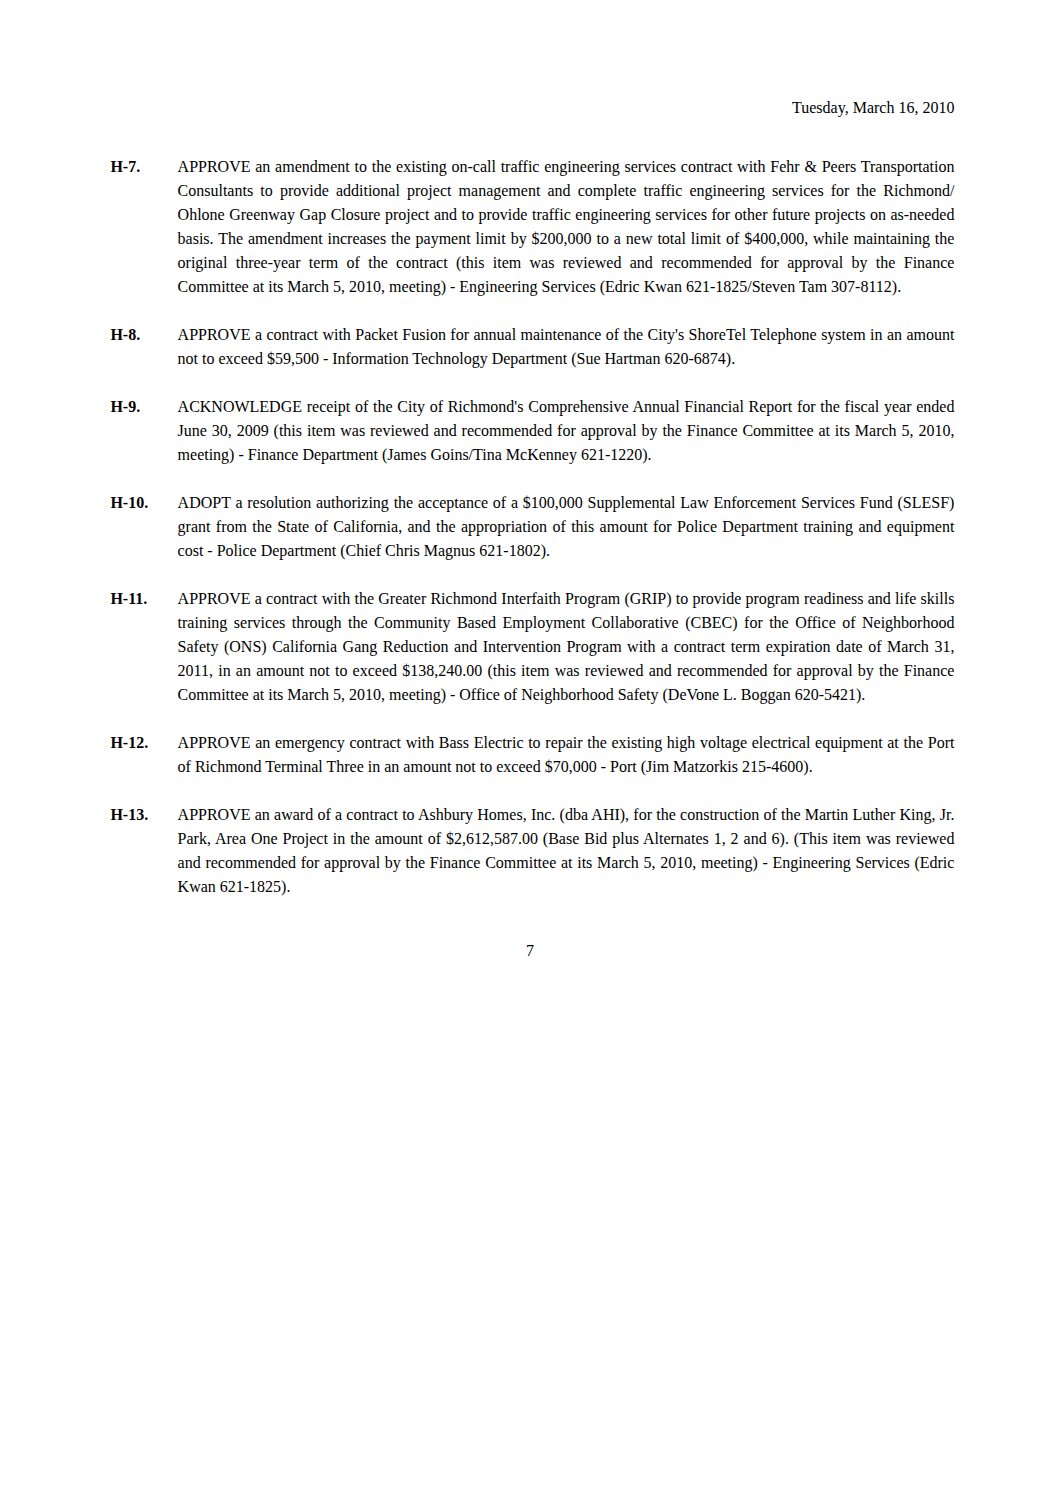Tuesday, March 16, 2010
H-7.
APPROVE an amendment to the existing on-call traffic engineering services contract with Fehr & Peers Transportation Consultants to provide additional project management and complete traffic engineering services for the Richmond/ Ohlone Greenway Gap Closure project and to provide traffic engineering services for other future projects on as-needed basis. The amendment increases the payment limit by $200,000 to a new total limit of $400,000, while maintaining the original three-year term of the contract (this item was reviewed and recommended for approval by the Finance Committee at its March 5, 2010, meeting) - Engineering Services (Edric Kwan 621-1825/Steven Tam 307-8112).
H-8.
APPROVE a contract with Packet Fusion for annual maintenance of the City's ShoreTel Telephone system in an amount not to exceed $59,500 - Information Technology Department (Sue Hartman 620-6874).
H-9.
ACKNOWLEDGE receipt of the City of Richmond's Comprehensive Annual Financial Report for the fiscal year ended June 30, 2009 (this item was reviewed and recommended for approval by the Finance Committee at its March 5, 2010, meeting) - Finance Department (James Goins/Tina McKenney 621-1220).
H-10.
ADOPT a resolution authorizing the acceptance of a $100,000 Supplemental Law Enforcement Services Fund (SLESF) grant from the State of California, and the appropriation of this amount for Police Department training and equipment cost - Police Department (Chief Chris Magnus 621-1802).
H-11.
APPROVE a contract with the Greater Richmond Interfaith Program (GRIP) to provide program readiness and life skills training services through the Community Based Employment Collaborative (CBEC) for the Office of Neighborhood Safety (ONS) California Gang Reduction and Intervention Program with a contract term expiration date of March 31, 2011, in an amount not to exceed $138,240.00 (this item was reviewed and recommended for approval by the Finance Committee at its March 5, 2010, meeting) - Office of Neighborhood Safety (DeVone L. Boggan 620-5421).
H-12.
APPROVE an emergency contract with Bass Electric to repair the existing high voltage electrical equipment at the Port of Richmond Terminal Three in an amount not to exceed $70,000 - Port (Jim Matzorkis 215-4600).
H-13.
APPROVE an award of a contract to Ashbury Homes, Inc. (dba AHI), for the construction of the Martin Luther King, Jr. Park, Area One Project in the amount of $2,612,587.00 (Base Bid plus Alternates 1, 2 and 6). (This item was reviewed and recommended for approval by the Finance Committee at its March 5, 2010, meeting) - Engineering Services (Edric Kwan 621-1825).
7